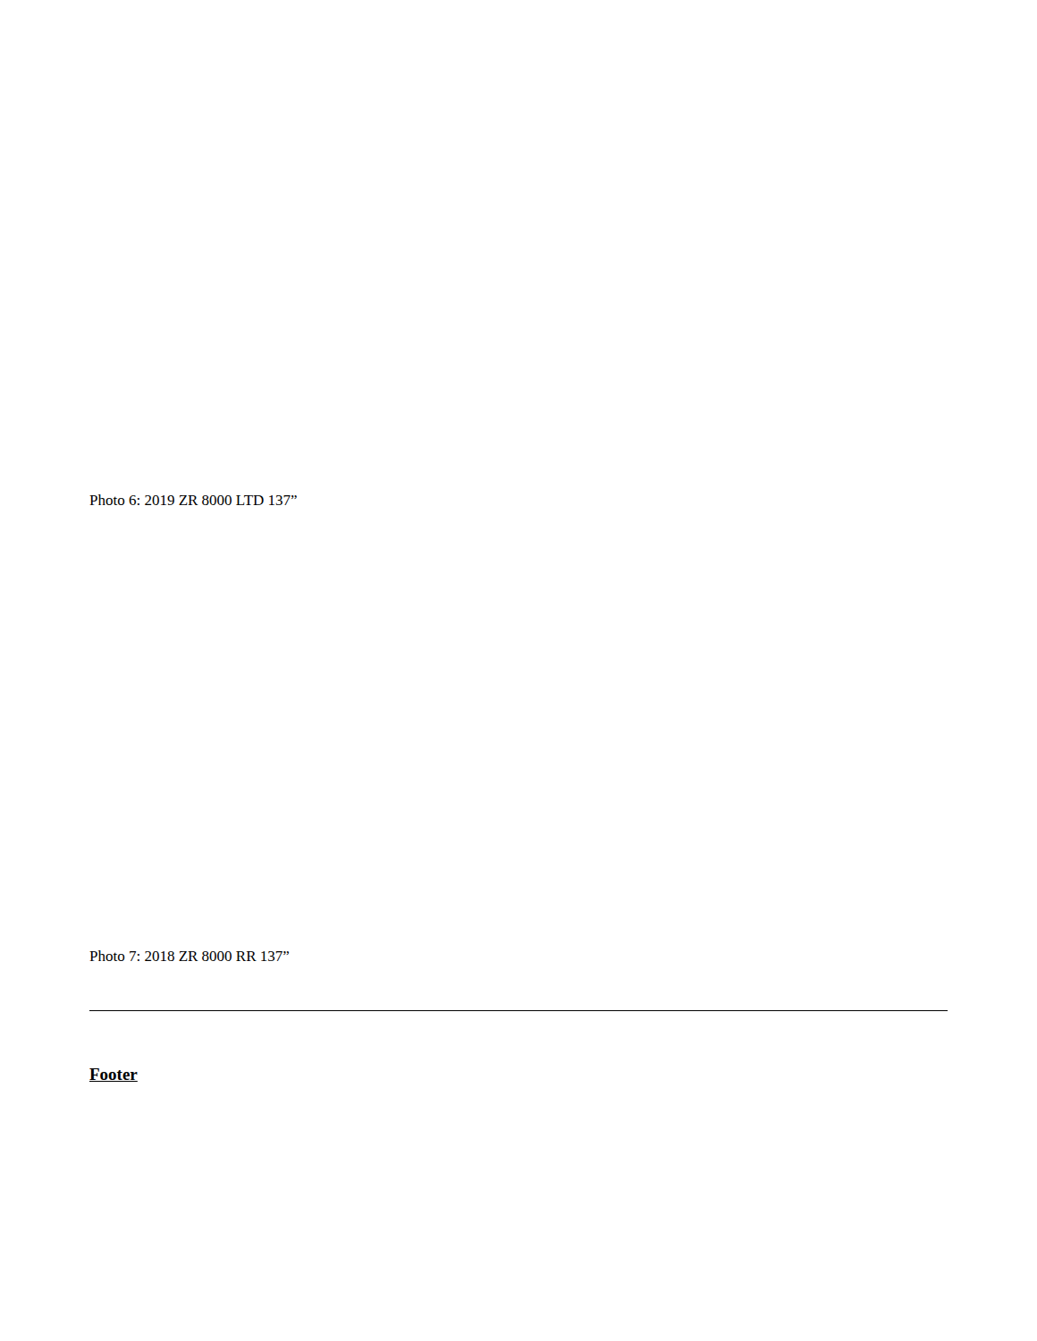Photo 6: 2019 ZR 8000 LTD 137”
Photo 7: 2018 ZR 8000 RR 137”
Footer